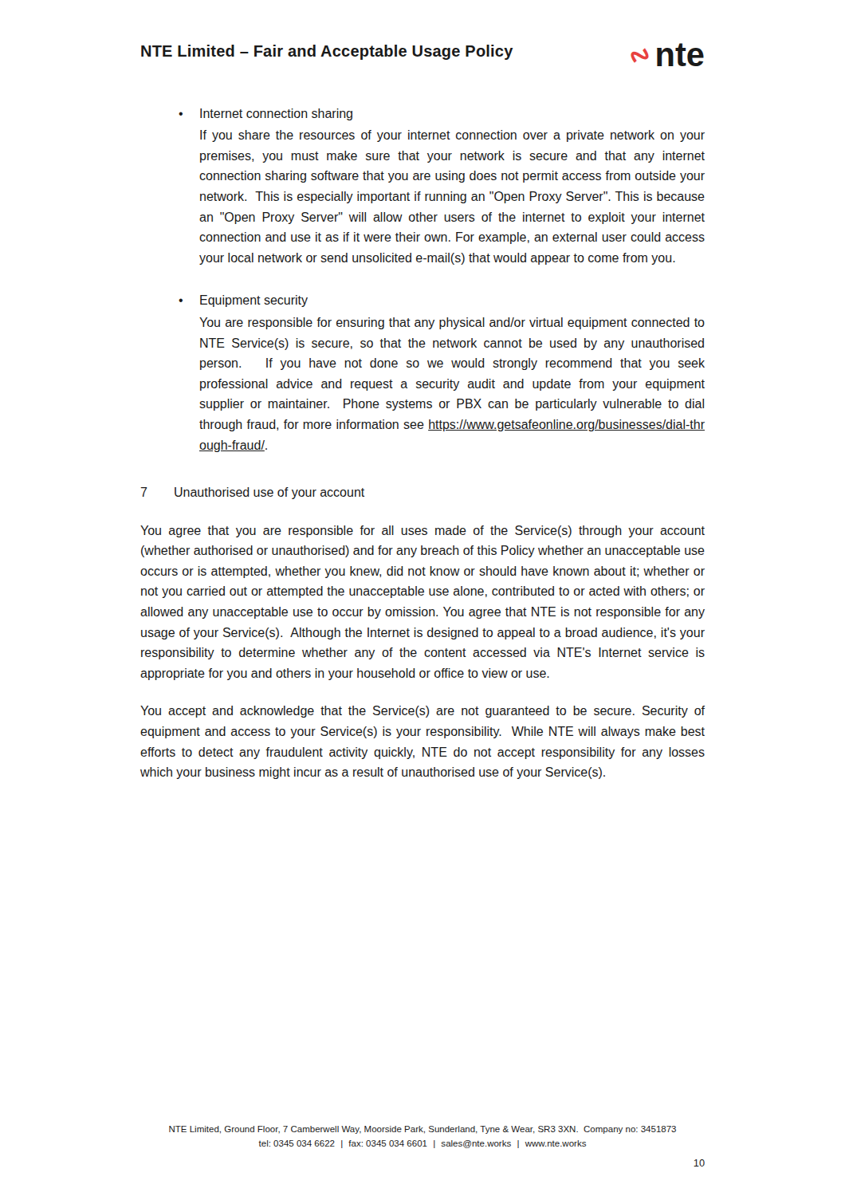NTE Limited – Fair and Acceptable Usage Policy
∿nte
Internet connection sharing
If you share the resources of your internet connection over a private network on your premises, you must make sure that your network is secure and that any internet connection sharing software that you are using does not permit access from outside your network. This is especially important if running an "Open Proxy Server". This is because an "Open Proxy Server" will allow other users of the internet to exploit your internet connection and use it as if it were their own. For example, an external user could access your local network or send unsolicited e-mail(s) that would appear to come from you.
Equipment security
You are responsible for ensuring that any physical and/or virtual equipment connected to NTE Service(s) is secure, so that the network cannot be used by any unauthorised person. If you have not done so we would strongly recommend that you seek professional advice and request a security audit and update from your equipment supplier or maintainer. Phone systems or PBX can be particularly vulnerable to dial through fraud, for more information see https://www.getsafeonline.org/businesses/dial-through-fraud/.
7 Unauthorised use of your account
You agree that you are responsible for all uses made of the Service(s) through your account (whether authorised or unauthorised) and for any breach of this Policy whether an unacceptable use occurs or is attempted, whether you knew, did not know or should have known about it; whether or not you carried out or attempted the unacceptable use alone, contributed to or acted with others; or allowed any unacceptable use to occur by omission. You agree that NTE is not responsible for any usage of your Service(s). Although the Internet is designed to appeal to a broad audience, it's your responsibility to determine whether any of the content accessed via NTE's Internet service is appropriate for you and others in your household or office to view or use.
You accept and acknowledge that the Service(s) are not guaranteed to be secure. Security of equipment and access to your Service(s) is your responsibility. While NTE will always make best efforts to detect any fraudulent activity quickly, NTE do not accept responsibility for any losses which your business might incur as a result of unauthorised use of your Service(s).
NTE Limited, Ground Floor, 7 Camberwell Way, Moorside Park, Sunderland, Tyne & Wear, SR3 3XN. Company no: 3451873
tel: 0345 034 6622 | fax: 0345 034 6601 | sales@nte.works | www.nte.works
10